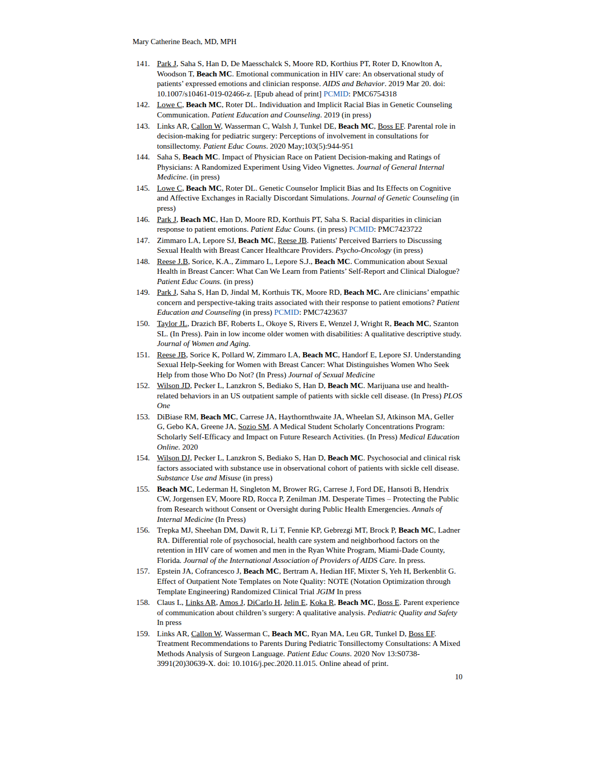Mary Catherine Beach, MD, MPH
141. Park J, Saha S, Han D, De Maesschalck S, Moore RD, Korthius PT, Roter D, Knowlton A, Woodson T, Beach MC. Emotional communication in HIV care: An observational study of patients’ expressed emotions and clinician response. AIDS and Behavior. 2019 Mar 20. doi: 10.1007/s10461-019-02466-z. [Epub ahead of print] PCMID: PMC6754318
142. Lowe C, Beach MC, Roter DL. Individuation and Implicit Racial Bias in Genetic Counseling Communication. Patient Education and Counseling. 2019 (in press)
143. Links AR, Callon W, Wasserman C, Walsh J, Tunkel DE, Beach MC, Boss EF. Parental role in decision-making for pediatric surgery: Perceptions of involvement in consultations for tonsillectomy. Patient Educ Couns. 2020 May;103(5):944-951
144. Saha S, Beach MC. Impact of Physician Race on Patient Decision-making and Ratings of Physicians: A Randomized Experiment Using Video Vignettes. Journal of General Internal Medicine. (in press)
145. Lowe C, Beach MC, Roter DL. Genetic Counselor Implicit Bias and Its Effects on Cognitive and Affective Exchanges in Racially Discordant Simulations. Journal of Genetic Counseling (in press)
146. Park J, Beach MC, Han D, Moore RD, Korthuis PT, Saha S. Racial disparities in clinician response to patient emotions. Patient Educ Couns. (in press) PCMID: PMC7423722
147. Zimmaro LA, Lepore SJ, Beach MC, Reese JB. Patients' Perceived Barriers to Discussing Sexual Health with Breast Cancer Healthcare Providers. Psycho-Oncology (in press)
148. Reese J.B, Sorice, K.A., Zimmaro L, Lepore S.J., Beach MC. Communication about Sexual Health in Breast Cancer: What Can We Learn from Patients’ Self-Report and Clinical Dialogue? Patient Educ Couns. (in press)
149. Park J, Saha S, Han D, Jindal M, Korthuis TK, Moore RD, Beach MC. Are clinicians’ empathic concern and perspective-taking traits associated with their response to patient emotions? Patient Education and Counseling (in press) PCMID: PMC7423637
150. Taylor JL, Drazich BF, Roberts L, Okoye S, Rivers E, Wenzel J, Wright R, Beach MC, Szanton SL. (In Press). Pain in low income older women with disabilities: A qualitative descriptive study. Journal of Women and Aging.
151. Reese JB, Sorice K, Pollard W, Zimmaro LA, Beach MC, Handorf E, Lepore SJ. Understanding Sexual Help-Seeking for Women with Breast Cancer: What Distinguishes Women Who Seek Help from those Who Do Not? (In Press) Journal of Sexual Medicine
152. Wilson JD, Pecker L, Lanzkron S, Bediako S, Han D, Beach MC. Marijuana use and health-related behaviors in an US outpatient sample of patients with sickle cell disease. (In Press) PLOS One
153. DiBiase RM, Beach MC, Carrese JA, Haythornthwaite JA, Wheelan SJ, Atkinson MA, Geller G, Gebo KA, Greene JA, Sozio SM. A Medical Student Scholarly Concentrations Program: Scholarly Self-Efficacy and Impact on Future Research Activities. (In Press) Medical Education Online. 2020
154. Wilson DJ, Pecker L, Lanzkron S, Bediako S, Han D, Beach MC. Psychosocial and clinical risk factors associated with substance use in observational cohort of patients with sickle cell disease. Substance Use and Misuse (in press)
155. Beach MC, Lederman H, Singleton M, Brower RG, Carrese J, Ford DE, Hansoti B, Hendrix CW, Jorgensen EV, Moore RD, Rocca P, Zenilman JM. Desperate Times – Protecting the Public from Research without Consent or Oversight during Public Health Emergencies. Annals of Internal Medicine (In Press)
156. Trepka MJ, Sheehan DM, Dawit R, Li T, Fennie KP, Gebrezgi MT, Brock P, Beach MC, Ladner RA. Differential role of psychosocial, health care system and neighborhood factors on the retention in HIV care of women and men in the Ryan White Program, Miami-Dade County, Florida. Journal of the International Association of Providers of AIDS Care. In press.
157. Epstein JA, Cofrancesco J, Beach MC, Bertram A, Hedian HF, Mixter S, Yeh H, Berkenblit G. Effect of Outpatient Note Templates on Note Quality: NOTE (Notation Optimization through Template Engineering) Randomized Clinical Trial JGIM In press
158. Claus L, Links AR, Amos J, DiCarlo H, Jelin E, Koka R, Beach MC, Boss E. Parent experience of communication about children’s surgery: A qualitative analysis. Pediatric Quality and Safety In press
159. Links AR, Callon W, Wasserman C, Beach MC, Ryan MA, Leu GR, Tunkel D, Boss EF. Treatment Recommendations to Parents During Pediatric Tonsillectomy Consultations: A Mixed Methods Analysis of Surgeon Language. Patient Educ Couns. 2020 Nov 13:S0738-3991(20)30639-X. doi: 10.1016/j.pec.2020.11.015. Online ahead of print.
10